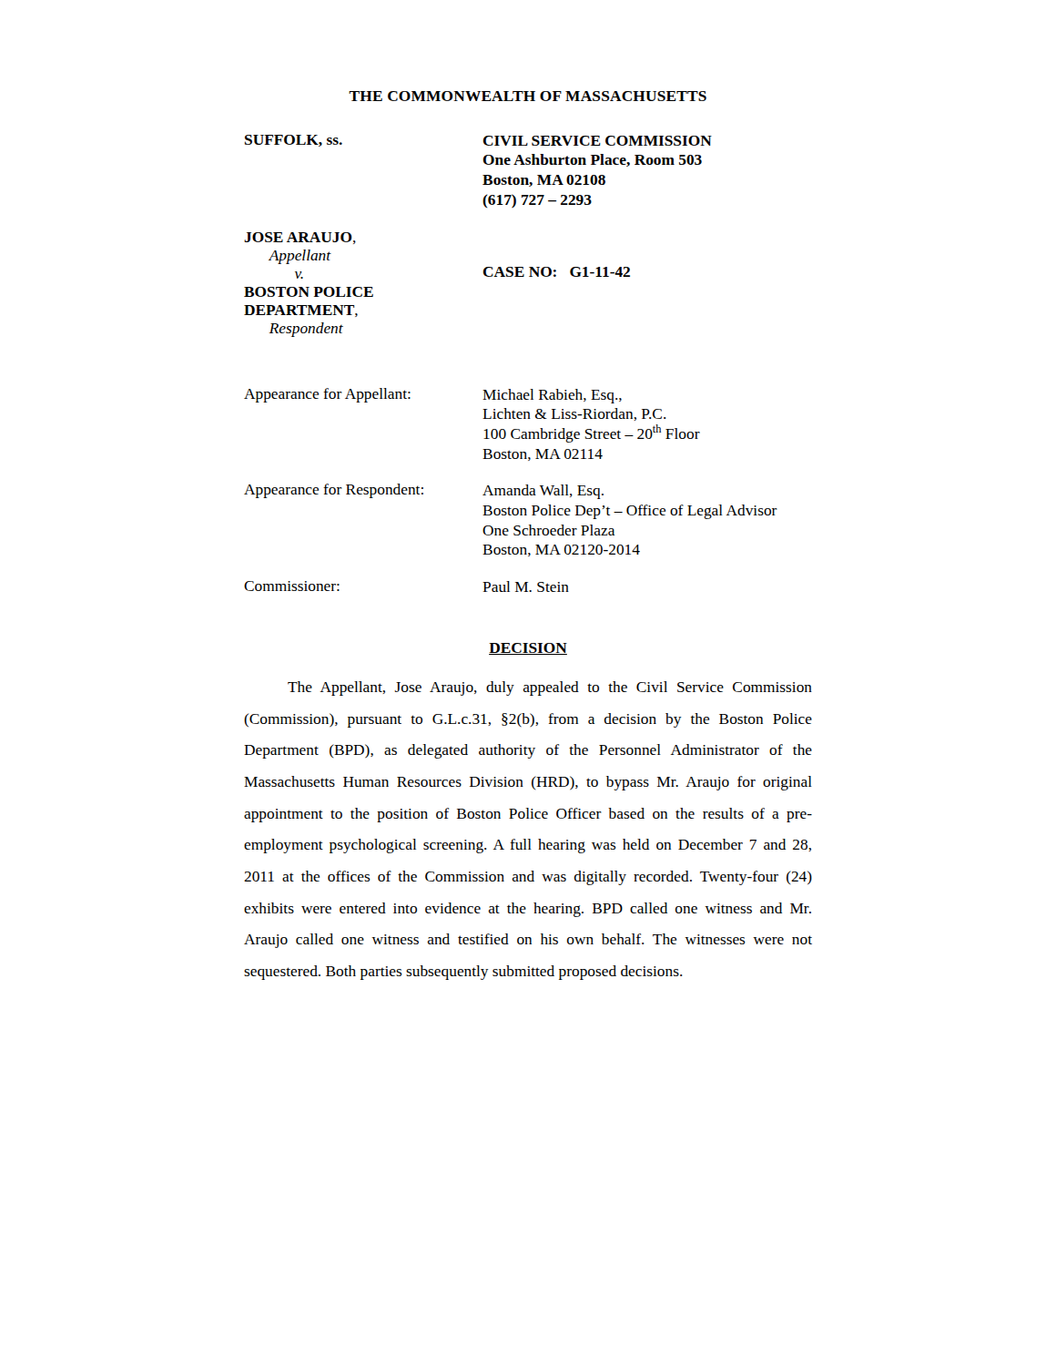THE COMMONWEALTH OF MASSACHUSETTS
| SUFFOLK, ss. | CIVIL SERVICE COMMISSION One Ashburton Place, Room 503 Boston, MA 02108 (617) 727 – 2293 |
| JOSE ARAUJO , Appellant v. BOSTON POLICE DEPARTMENT , Respondent | CASE NO: G1-11-42 |
| Appearance for Appellant: | Michael Rabieh, Esq., Lichten & Liss-Riordan, P.C. 100 Cambridge Street – 20 th Floor Boston, MA 02114 |
| Appearance for Respondent: | Amanda Wall, Esq. Boston Police Dep’t – Office of Legal Advisor One Schroeder Plaza Boston, MA 02120-2014 |
| Commissioner: | Paul M. Stein |
DECISION
The Appellant, Jose Araujo, duly appealed to the Civil Service Commission (Commission), pursuant to G.L.c.31, §2(b), from a decision by the Boston Police Department (BPD), as delegated authority of the Personnel Administrator of the Massachusetts Human Resources Division (HRD), to bypass Mr. Araujo for original appointment to the position of Boston Police Officer based on the results of a pre-employment psychological screening. A full hearing was held on December 7 and 28, 2011 at the offices of the Commission and was digitally recorded. Twenty-four (24) exhibits were entered into evidence at the hearing. BPD called one witness and Mr. Araujo called one witness and testified on his own behalf. The witnesses were not sequestered. Both parties subsequently submitted proposed decisions.